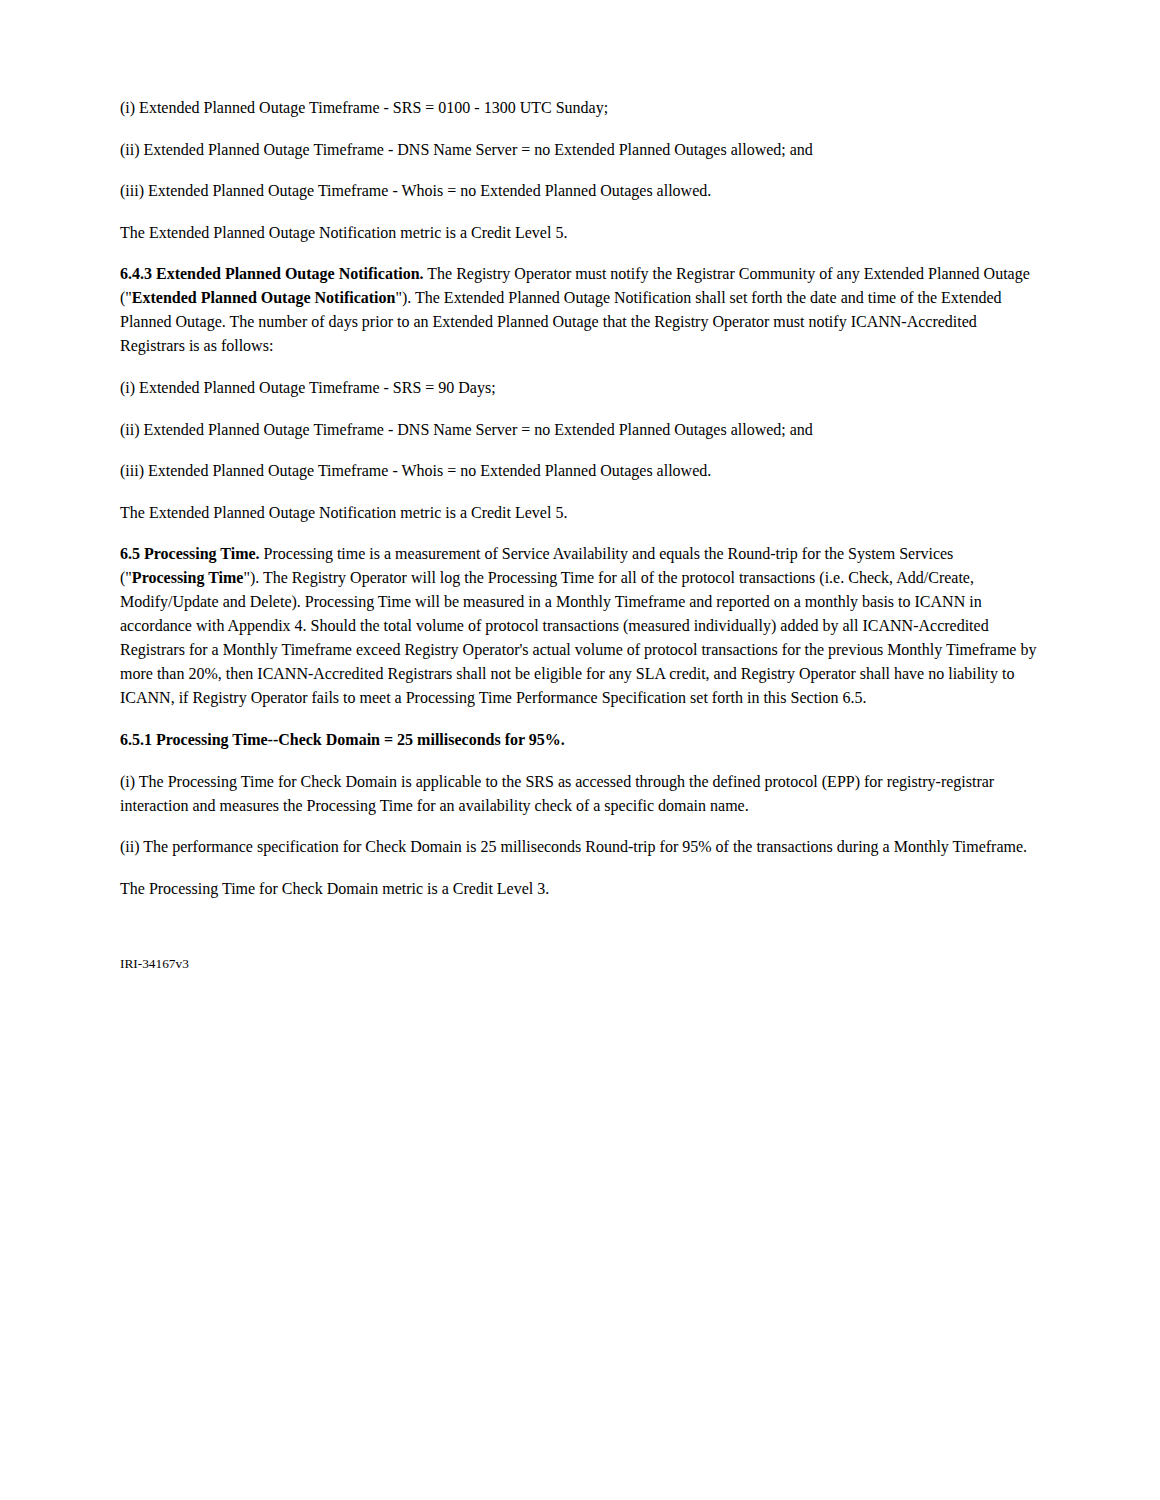(i) Extended Planned Outage Timeframe - SRS = 0100 - 1300 UTC Sunday;
(ii) Extended Planned Outage Timeframe - DNS Name Server = no Extended Planned Outages allowed; and
(iii) Extended Planned Outage Timeframe - Whois = no Extended Planned Outages allowed.
The Extended Planned Outage Notification metric is a Credit Level 5.
6.4.3 Extended Planned Outage Notification. The Registry Operator must notify the Registrar Community of any Extended Planned Outage ("Extended Planned Outage Notification"). The Extended Planned Outage Notification shall set forth the date and time of the Extended Planned Outage. The number of days prior to an Extended Planned Outage that the Registry Operator must notify ICANN-Accredited Registrars is as follows:
(i) Extended Planned Outage Timeframe - SRS = 90 Days;
(ii) Extended Planned Outage Timeframe - DNS Name Server = no Extended Planned Outages allowed; and
(iii) Extended Planned Outage Timeframe - Whois = no Extended Planned Outages allowed.
The Extended Planned Outage Notification metric is a Credit Level 5.
6.5 Processing Time. Processing time is a measurement of Service Availability and equals the Round-trip for the System Services ("Processing Time"). The Registry Operator will log the Processing Time for all of the protocol transactions (i.e. Check, Add/Create, Modify/Update and Delete). Processing Time will be measured in a Monthly Timeframe and reported on a monthly basis to ICANN in accordance with Appendix 4. Should the total volume of protocol transactions (measured individually) added by all ICANN-Accredited Registrars for a Monthly Timeframe exceed Registry Operator's actual volume of protocol transactions for the previous Monthly Timeframe by more than 20%, then ICANN-Accredited Registrars shall not be eligible for any SLA credit, and Registry Operator shall have no liability to ICANN, if Registry Operator fails to meet a Processing Time Performance Specification set forth in this Section 6.5.
6.5.1 Processing Time--Check Domain = 25 milliseconds for 95%.
(i) The Processing Time for Check Domain is applicable to the SRS as accessed through the defined protocol (EPP) for registry-registrar interaction and measures the Processing Time for an availability check of a specific domain name.
(ii) The performance specification for Check Domain is 25 milliseconds Round-trip for 95% of the transactions during a Monthly Timeframe.
The Processing Time for Check Domain metric is a Credit Level 3.
IRI-34167v3